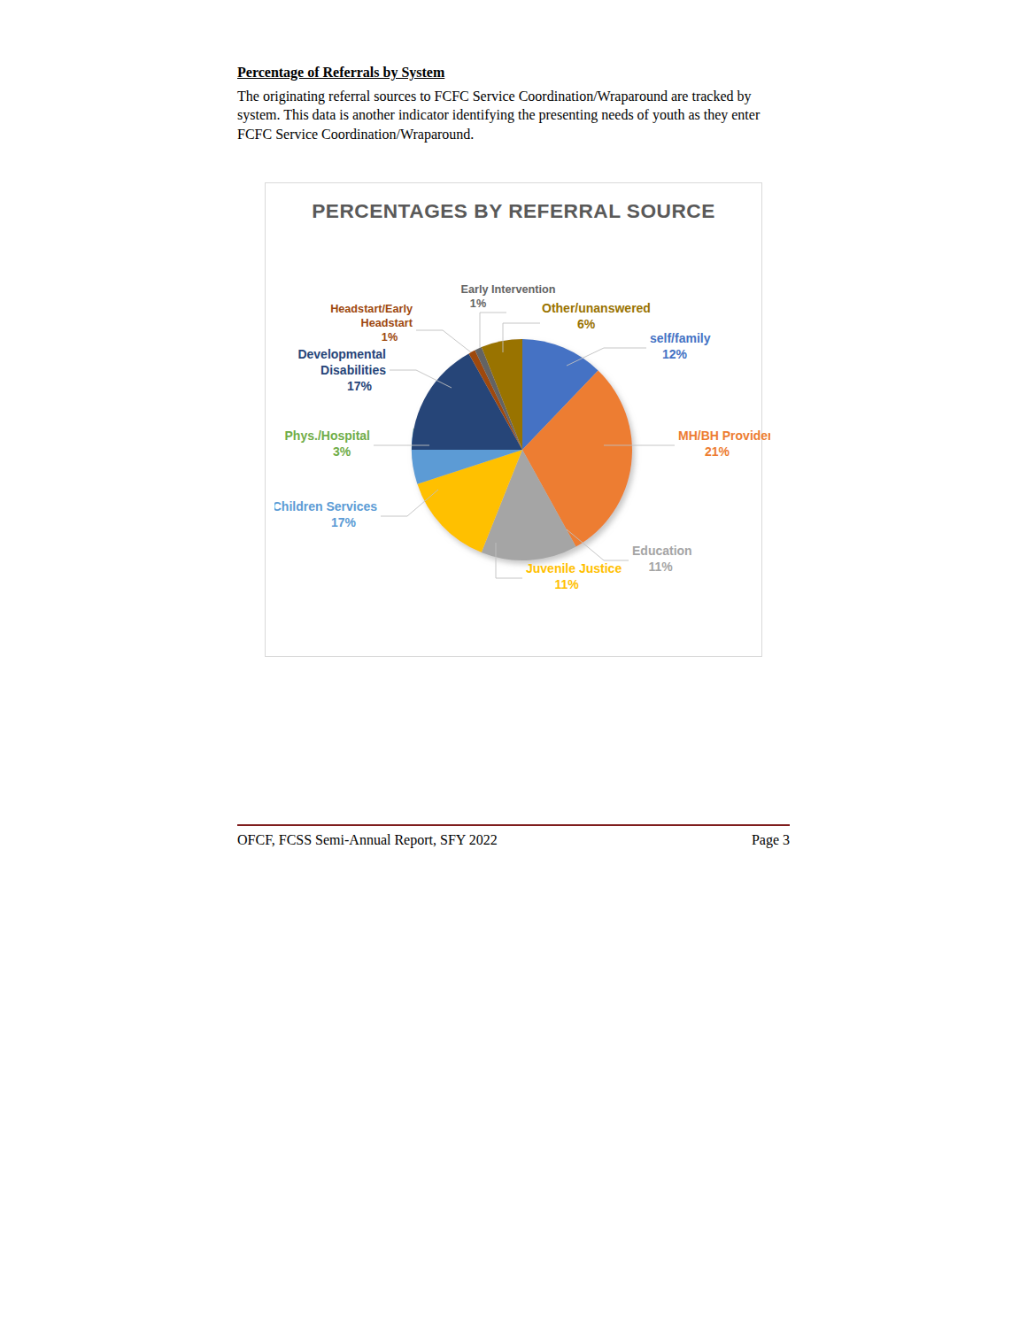Percentage of Referrals by System
The originating referral sources to FCFC Service Coordination/Wraparound are tracked by system. This data is another indicator identifying the presenting needs of youth as they enter FCFC Service Coordination/Wraparound.
PERCENTAGES BY REFERRAL SOURCE
Pie: center (280,255), r=125. Start at 12 o'clock, clockwise. Slices (%): self/family 12, MH/BH 21, Education 11, Juvenile Justice 11, Children Services 17, Phys./Hospital 3, Developmental Disabilities 17, Headstart 1, Early Intervention 1, Other/unanswered 6 Other/unanswered 6% self/family 12% MH/BH Provider 21% Education 11% Juvenile Justice 11% Children Services 17% Phys./Hospital 3% Developmental Disabilities 17% Headstart/Early Headstart 1% Early Intervention 1%
OFCF, FCSS Semi-Annual Report, SFY 2022 Page 3